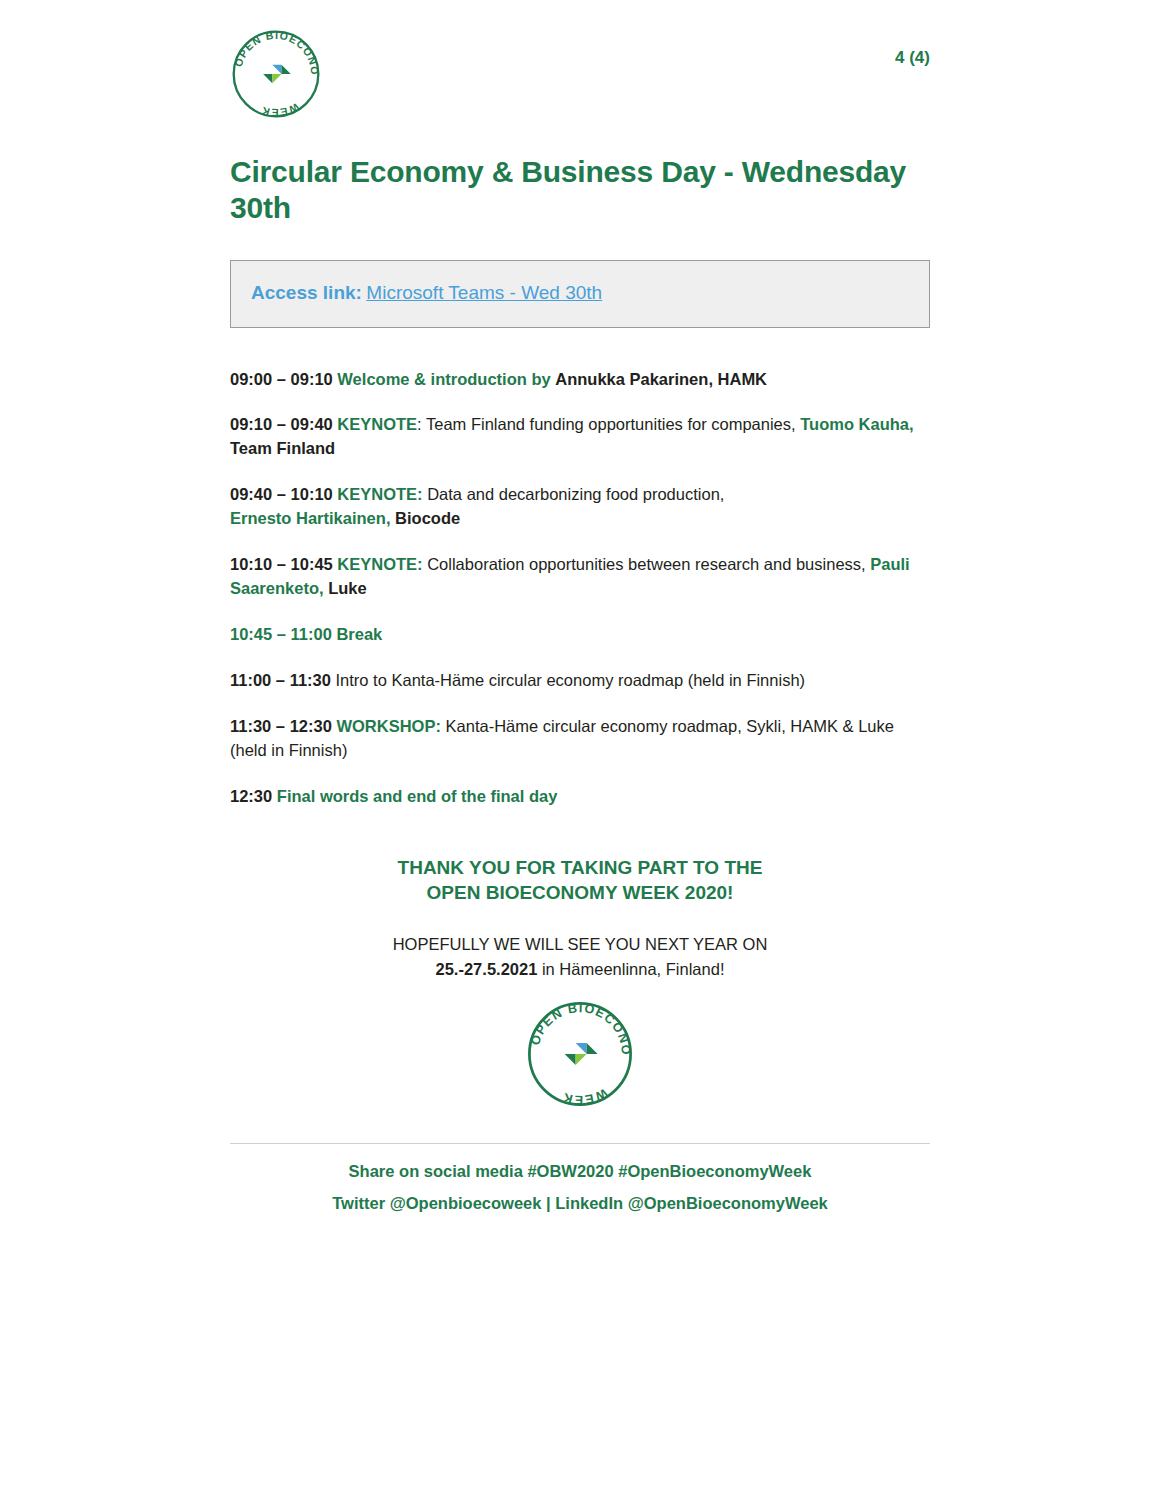OPEN BIOECONOMY WEEK
4 (4)
Circular Economy & Business Day - Wednesday 30th
Access link: Microsoft Teams - Wed 30th
09:00 – 09:10 Welcome & introduction by Annukka Pakarinen, HAMK
09:10 – 09:40 KEYNOTE: Team Finland funding opportunities for companies, Tuomo Kauha, Team Finland
09:40 – 10:10 KEYNOTE: Data and decarbonizing food production,
Ernesto Hartikainen, Biocode
10:10 – 10:45 KEYNOTE: Collaboration opportunities between research and business, Pauli Saarenketo, Luke
10:45 – 11:00 Break
11:00 – 11:30 Intro to Kanta-Häme circular economy roadmap (held in Finnish)
11:30 – 12:30 WORKSHOP: Kanta-Häme circular economy roadmap, Sykli, HAMK & Luke (held in Finnish)
12:30 Final words and end of the final day
THANK YOU FOR TAKING PART TO THE
OPEN BIOECONOMY WEEK 2020!
HOPEFULLY WE WILL SEE YOU NEXT YEAR ON
25.-27.5.2021 in Hämeenlinna, Finland!
OPEN BIOECONOMY WEEK
Share on social media #OBW2020 #OpenBioeconomyWeek
Twitter @Openbioecoweek | LinkedIn @OpenBioeconomyWeek